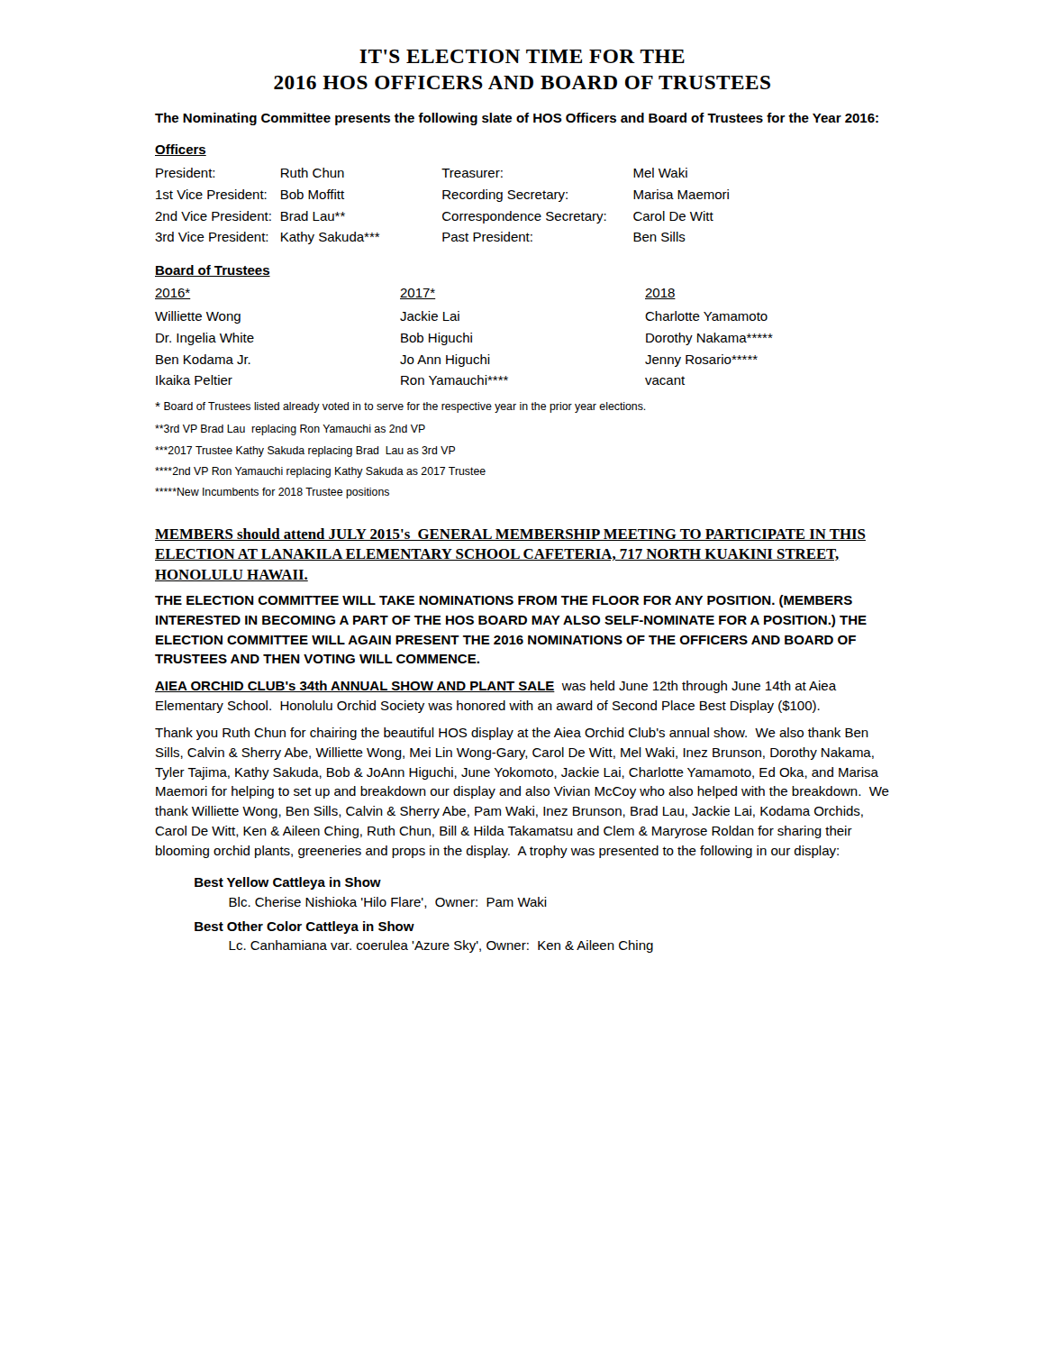IT'S ELECTION TIME FOR THE
2016 HOS OFFICERS AND BOARD OF TRUSTEES
The Nominating Committee presents the following slate of HOS Officers and Board of Trustees for the Year 2016:
Officers
| President: | Ruth Chun | Treasurer: | Mel Waki |
| 1st Vice President: | Bob Moffitt | Recording Secretary: | Marisa Maemori |
| 2nd Vice President: | Brad Lau** | Correspondence Secretary: | Carol De Witt |
| 3rd Vice President: | Kathy Sakuda*** | Past President: | Ben Sills |
Board of Trustees
| 2016* | 2017* | 2018 |
| --- | --- | --- |
| Williette Wong | Jackie Lai | Charlotte Yamamoto |
| Dr. Ingelia White | Bob Higuchi | Dorothy Nakama***** |
| Ben Kodama Jr. | Jo Ann Higuchi | Jenny Rosario***** |
| Ikaika Peltier | Ron Yamauchi**** | vacant |
* Board of Trustees listed already voted in to serve for the respective year in the prior year elections.
**3rd VP Brad Lau replacing Ron Yamauchi as 2nd VP
***2017 Trustee Kathy Sakuda replacing Brad Lau as 3rd VP
****2nd VP Ron Yamauchi replacing Kathy Sakuda as 2017 Trustee
*****New Incumbents for 2018 Trustee positions
MEMBERS should attend JULY 2015's GENERAL MEMBERSHIP MEETING TO PARTICIPATE IN THIS ELECTION AT LANAKILA ELEMENTARY SCHOOL CAFETERIA, 717 NORTH KUAKINI STREET, HONOLULU HAWAII.
The election committee will take nominations from the floor for any position. (Members interested in becoming a part of the HOS Board may also self-nominate for a position.) The election committee will again present the 2016 nominations of the officers and Board of Trustees and then voting will commence.
AIEA ORCHID CLUB's 34th ANNUAL SHOW AND PLANT SALE was held June 12th through June 14th at Aiea Elementary School. Honolulu Orchid Society was honored with an award of Second Place Best Display ($100).
Thank you Ruth Chun for chairing the beautiful HOS display at the Aiea Orchid Club's annual show. We also thank Ben Sills, Calvin & Sherry Abe, Williette Wong, Mei Lin Wong-Gary, Carol De Witt, Mel Waki, Inez Brunson, Dorothy Nakama, Tyler Tajima, Kathy Sakuda, Bob & JoAnn Higuchi, June Yokomoto, Jackie Lai, Charlotte Yamamoto, Ed Oka, and Marisa Maemori for helping to set up and breakdown our display and also Vivian McCoy who also helped with the breakdown. We thank Williette Wong, Ben Sills, Calvin & Sherry Abe, Pam Waki, Inez Brunson, Brad Lau, Jackie Lai, Kodama Orchids, Carol De Witt, Ken & Aileen Ching, Ruth Chun, Bill & Hilda Takamatsu and Clem & Maryrose Roldan for sharing their blooming orchid plants, greeneries and props in the display. A trophy was presented to the following in our display:
Best Yellow Cattleya in Show
Blc. Cherise Nishioka 'Hilo Flare', Owner: Pam Waki
Best Other Color Cattleya in Show
Lc. Canhamiana var. coerulea 'Azure Sky', Owner: Ken & Aileen Ching